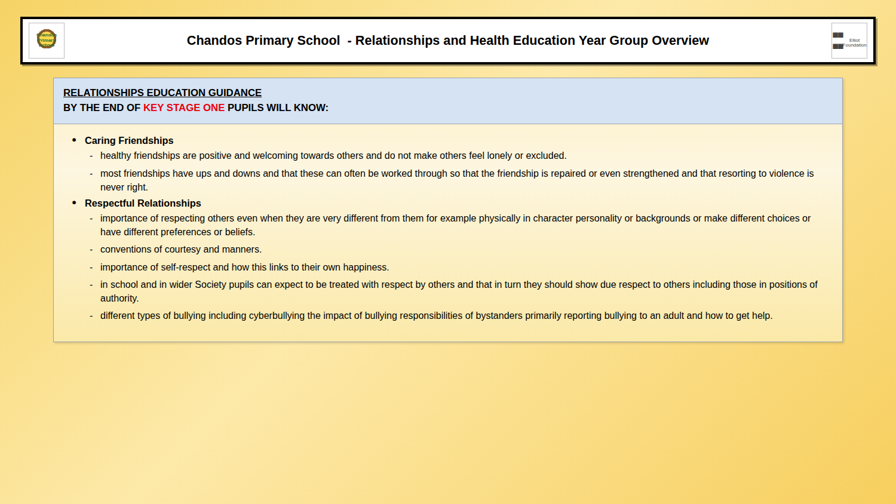Chandos
Primary
School
Chandos Primary School - Relationships and Health Education Year Group Overview
■■
■■
Elliot
Foundation
RELATIONSHIPS EDUCATION GUIDANCE
BY THE END OF KEY STAGE ONE PUPILS WILL KNOW:
Caring Friendships
healthy friendships are positive and welcoming towards others and do not make others feel lonely or excluded.
most friendships have ups and downs and that these can often be worked through so that the friendship is repaired or even strengthened and that resorting to violence is never right.
Respectful Relationships
importance of respecting others even when they are very different from them for example physically in character personality or backgrounds or make different choices or have different preferences or beliefs.
conventions of courtesy and manners.
importance of self-respect and how this links to their own happiness.
in school and in wider Society pupils can expect to be treated with respect by others and that in turn they should show due respect to others including those in positions of authority.
different types of bullying including cyberbullying the impact of bullying responsibilities of bystanders primarily reporting bullying to an adult and how to get help.